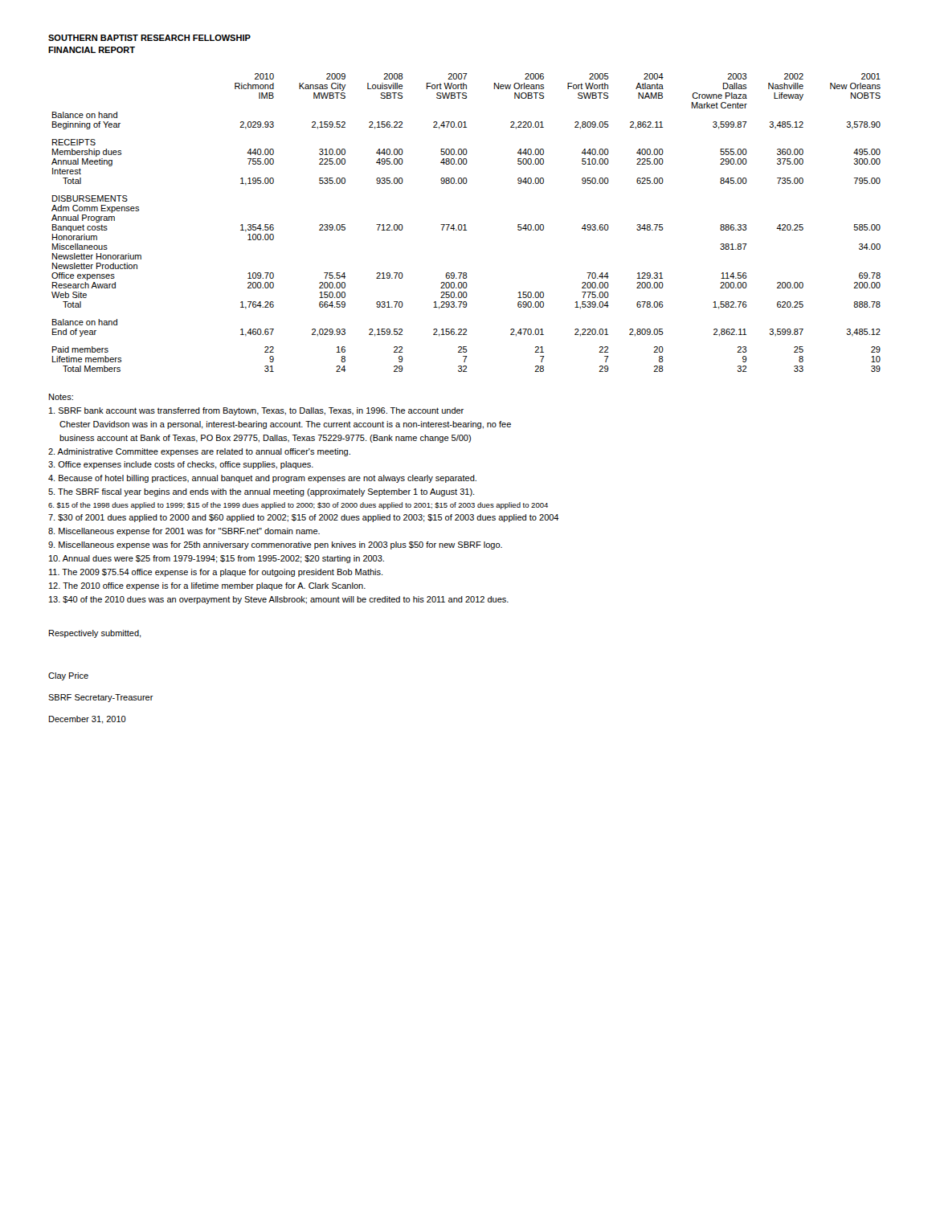SOUTHERN BAPTIST RESEARCH FELLOWSHIP
FINANCIAL REPORT
| | 2010 | 2009 | 2008 | 2007 | 2006 | 2005 | 2004 | 2003 | 2002 | 2001 |
| --- | --- | --- | --- | --- | --- | --- | --- | --- | --- | --- |
| | Richmond | Kansas City | Louisville | Fort Worth | New Orleans | Fort Worth | Atlanta | Dallas | Nashville | New Orleans |
| | IMB | MWBTS | SBTS | SWBTS | NOBTS | SWBTS | NAMB | Crowne Plaza | Lifeway | NOBTS |
| | | | | | | | | Market Center | | |
| Balance on hand | |
| Beginning of Year | 2,029.93 | 2,159.52 | 2,156.22 | 2,470.01 | 2,220.01 | 2,809.05 | 2,862.11 | 3,599.87 | 3,485.12 | 3,578.90 |
| RECEIPTS | |
| Membership dues | 440.00 | 310.00 | 440.00 | 500.00 | 440.00 | 440.00 | 400.00 | 555.00 | 360.00 | 495.00 |
| Annual Meeting | 755.00 | 225.00 | 495.00 | 480.00 | 500.00 | 510.00 | 225.00 | 290.00 | 375.00 | 300.00 |
| Interest | | | | | | | | | | |
| Total | 1,195.00 | 535.00 | 935.00 | 980.00 | 940.00 | 950.00 | 625.00 | 845.00 | 735.00 | 795.00 |
| DISBURSEMENTS | |
| Adm Comm Expenses | |
| Annual Program | |
| Banquet costs | 1,354.56 | 239.05 | 712.00 | 774.01 | 540.00 | 493.60 | 348.75 | 886.33 | 420.25 | 585.00 |
| Honorarium | 100.00 | | | | | | | | | |
| Miscellaneous | | | | | | | | 381.87 | | 34.00 |
| Newsletter Honorarium | |
| Newsletter Production | |
| Office expenses | 109.70 | 75.54 | 219.70 | 69.78 | | 70.44 | 129.31 | 114.56 | | 69.78 |
| Research Award | 200.00 | 200.00 | | 200.00 | | 200.00 | 200.00 | 200.00 | 200.00 | 200.00 |
| Web Site | | 150.00 | | 250.00 | 150.00 | 775.00 | | | | |
| Total | 1,764.26 | 664.59 | 931.70 | 1,293.79 | 690.00 | 1,539.04 | 678.06 | 1,582.76 | 620.25 | 888.78 |
| Balance on hand | |
| End of year | 1,460.67 | 2,029.93 | 2,159.52 | 2,156.22 | 2,470.01 | 2,220.01 | 2,809.05 | 2,862.11 | 3,599.87 | 3,485.12 |
| Paid members | 22 | 16 | 22 | 25 | 21 | 22 | 20 | 23 | 25 | 29 |
| Lifetime members | 9 | 8 | 9 | 7 | 7 | 7 | 8 | 9 | 8 | 10 |
| Total Members | 31 | 24 | 29 | 32 | 28 | 29 | 28 | 32 | 33 | 39 |
Notes:
1. SBRF bank account was transferred from Baytown, Texas, to Dallas, Texas, in 1996. The account under
Chester Davidson was in a personal, interest-bearing account. The current account is a non-interest-bearing, no fee
business account at Bank of Texas, PO Box 29775, Dallas, Texas 75229-9775. (Bank name change 5/00)
2. Administrative Committee expenses are related to annual officer's meeting.
3. Office expenses include costs of checks, office supplies, plaques.
4. Because of hotel billing practices, annual banquet and program expenses are not always clearly separated.
5. The SBRF fiscal year begins and ends with the annual meeting (approximately September 1 to August 31).
6. $15 of the 1998 dues applied to 1999; $15 of the 1999 dues applied to 2000; $30 of 2000 dues applied to 2001; $15 of 2003 dues applied to 2004
7. $30 of 2001 dues applied to 2000 and $60 applied to 2002; $15 of 2002 dues applied to 2003; $15 of 2003 dues applied to 2004
8. Miscellaneous expense for 2001 was for "SBRF.net" domain name.
9. Miscellaneous expense was for 25th anniversary commenorative pen knives in 2003 plus $50 for new SBRF logo.
10. Annual dues were $25 from 1979-1994; $15 from 1995-2002; $20 starting in 2003.
11. The 2009 $75.54 office expense is for a plaque for outgoing president Bob Mathis.
12. The 2010 office expense is for a lifetime member plaque for A. Clark Scanlon.
13. $40 of the 2010 dues was an overpayment by Steve Allsbrook; amount will be credited to his 2011 and 2012 dues.
Respectively submitted,
Clay Price
SBRF Secretary-Treasurer
December 31, 2010